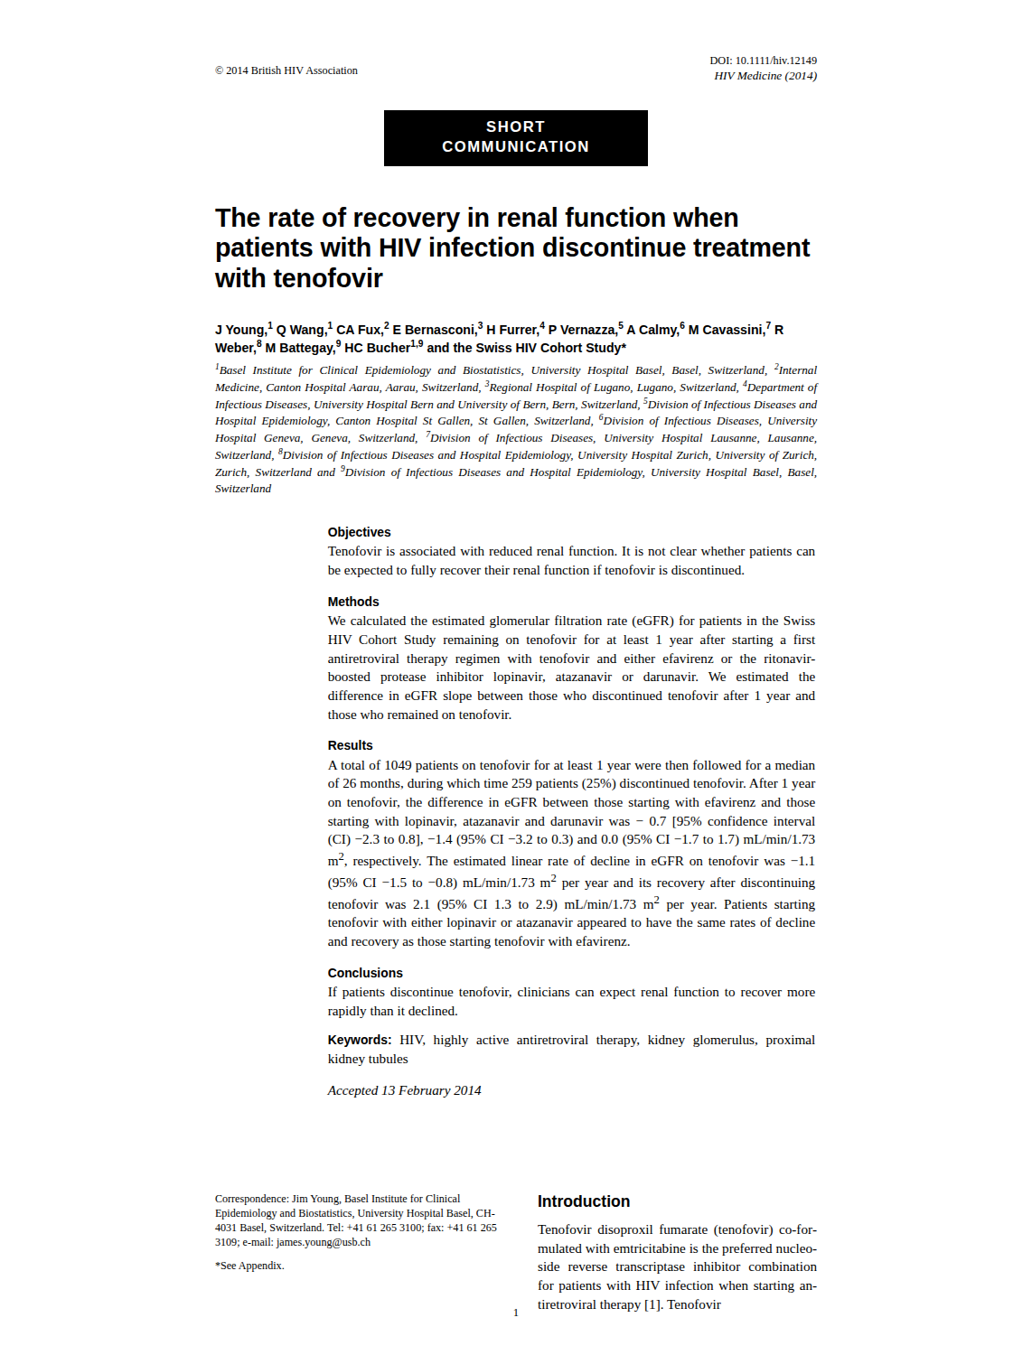© 2014 British HIV Association
DOI: 10.1111/hiv.12149
HIV Medicine (2014)
SHORT COMMUNICATION
The rate of recovery in renal function when patients with HIV infection discontinue treatment with tenofovir
J Young,1 Q Wang,1 CA Fux,2 E Bernasconi,3 H Furrer,4 P Vernazza,5 A Calmy,6 M Cavassini,7 R Weber,8 M Battegay,9 HC Bucher1,9 and the Swiss HIV Cohort Study*
1Basel Institute for Clinical Epidemiology and Biostatistics, University Hospital Basel, Basel, Switzerland, 2Internal Medicine, Canton Hospital Aarau, Aarau, Switzerland, 3Regional Hospital of Lugano, Lugano, Switzerland, 4Department of Infectious Diseases, University Hospital Bern and University of Bern, Bern, Switzerland, 5Division of Infectious Diseases and Hospital Epidemiology, Canton Hospital St Gallen, St Gallen, Switzerland, 6Division of Infectious Diseases, University Hospital Geneva, Geneva, Switzerland, 7Division of Infectious Diseases, University Hospital Lausanne, Lausanne, Switzerland, 8Division of Infectious Diseases and Hospital Epidemiology, University Hospital Zurich, University of Zurich, Zurich, Switzerland and 9Division of Infectious Diseases and Hospital Epidemiology, University Hospital Basel, Basel, Switzerland
Objectives
Tenofovir is associated with reduced renal function. It is not clear whether patients can be expected to fully recover their renal function if tenofovir is discontinued.
Methods
We calculated the estimated glomerular filtration rate (eGFR) for patients in the Swiss HIV Cohort Study remaining on tenofovir for at least 1 year after starting a first antiretroviral therapy regimen with tenofovir and either efavirenz or the ritonavir-boosted protease inhibitor lopinavir, atazanavir or darunavir. We estimated the difference in eGFR slope between those who discontinued tenofovir after 1 year and those who remained on tenofovir.
Results
A total of 1049 patients on tenofovir for at least 1 year were then followed for a median of 26 months, during which time 259 patients (25%) discontinued tenofovir. After 1 year on tenofovir, the difference in eGFR between those starting with efavirenz and those starting with lopinavir, atazanavir and darunavir was − 0.7 [95% confidence interval (CI) −2.3 to 0.8], −1.4 (95% CI −3.2 to 0.3) and 0.0 (95% CI −1.7 to 1.7) mL/min/1.73 m2, respectively. The estimated linear rate of decline in eGFR on tenofovir was −1.1 (95% CI −1.5 to −0.8) mL/min/1.73 m2 per year and its recovery after discontinuing tenofovir was 2.1 (95% CI 1.3 to 2.9) mL/min/1.73 m2 per year. Patients starting tenofovir with either lopinavir or atazanavir appeared to have the same rates of decline and recovery as those starting tenofovir with efavirenz.
Conclusions
If patients discontinue tenofovir, clinicians can expect renal function to recover more rapidly than it declined.
Keywords: HIV, highly active antiretroviral therapy, kidney glomerulus, proximal kidney tubules
Accepted 13 February 2014
Correspondence: Jim Young, Basel Institute for Clinical Epidemiology and Biostatistics, University Hospital Basel, CH-4031 Basel, Switzerland. Tel: +41 61 265 3100; fax: +41 61 265 3109; e-mail: james.young@usb.ch
*See Appendix.
Introduction
Tenofovir disoproxil fumarate (tenofovir) co-formulated with emtricitabine is the preferred nucleoside reverse transcriptase inhibitor combination for patients with HIV infection when starting antiretroviral therapy [1]. Tenofovir
1